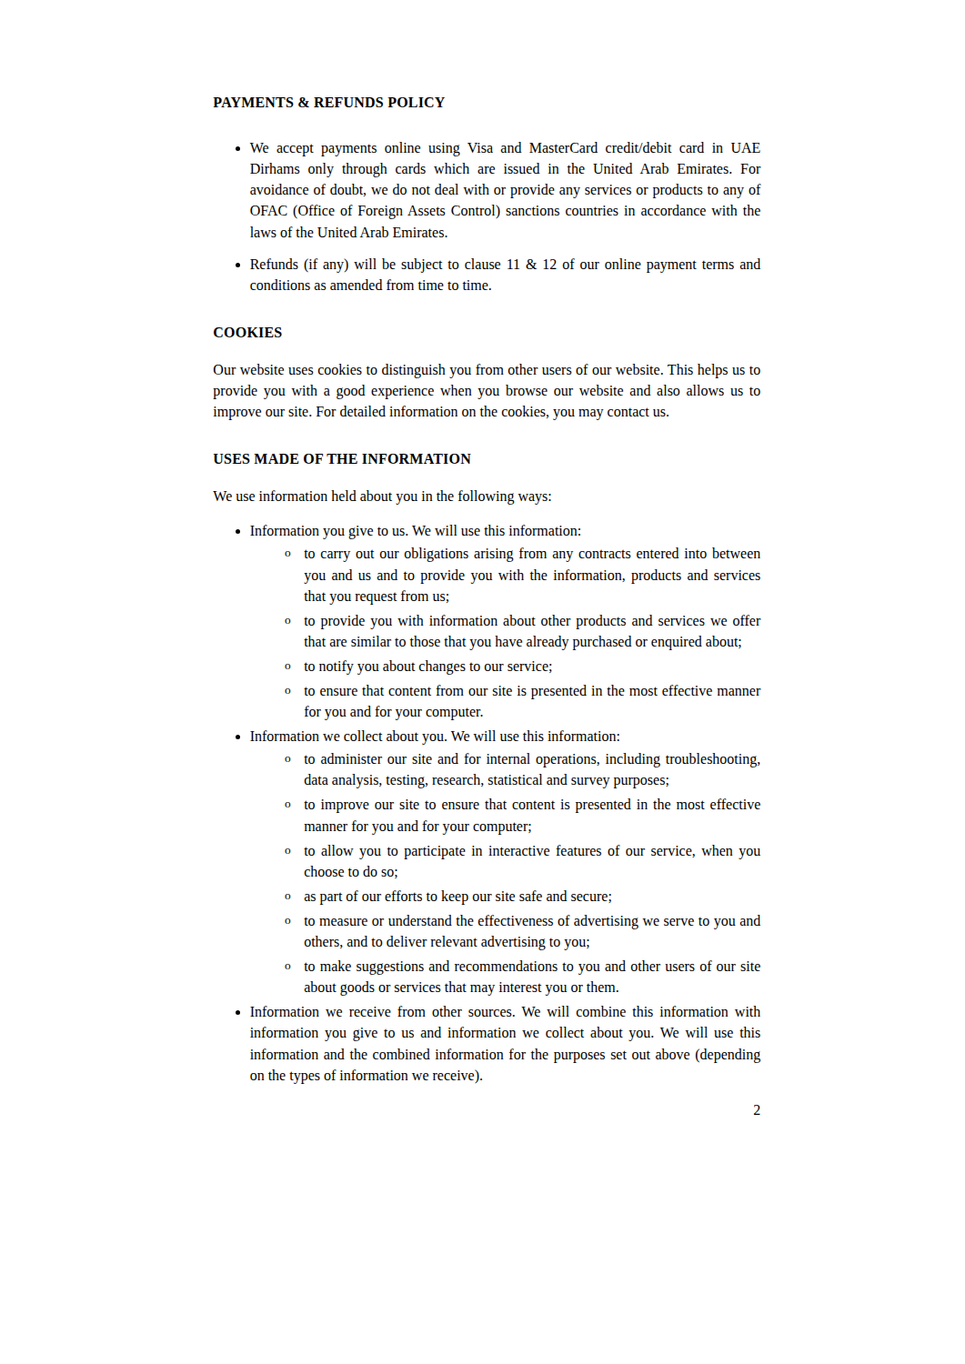PAYMENTS & REFUNDS POLICY
We accept payments online using Visa and MasterCard credit/debit card in UAE Dirhams only through cards which are issued in the United Arab Emirates. For avoidance of doubt, we do not deal with or provide any services or products to any of OFAC (Office of Foreign Assets Control) sanctions countries in accordance with the laws of the United Arab Emirates.
Refunds (if any) will be subject to clause 11 & 12 of our online payment terms and conditions as amended from time to time.
COOKIES
Our website uses cookies to distinguish you from other users of our website. This helps us to provide you with a good experience when you browse our website and also allows us to improve our site. For detailed information on the cookies, you may contact us.
USES MADE OF THE INFORMATION
We use information held about you in the following ways:
Information you give to us. We will use this information:
to carry out our obligations arising from any contracts entered into between you and us and to provide you with the information, products and services that you request from us;
to provide you with information about other products and services we offer that are similar to those that you have already purchased or enquired about;
to notify you about changes to our service;
to ensure that content from our site is presented in the most effective manner for you and for your computer.
Information we collect about you. We will use this information:
to administer our site and for internal operations, including troubleshooting, data analysis, testing, research, statistical and survey purposes;
to improve our site to ensure that content is presented in the most effective manner for you and for your computer;
to allow you to participate in interactive features of our service, when you choose to do so;
as part of our efforts to keep our site safe and secure;
to measure or understand the effectiveness of advertising we serve to you and others, and to deliver relevant advertising to you;
to make suggestions and recommendations to you and other users of our site about goods or services that may interest you or them.
Information we receive from other sources. We will combine this information with information you give to us and information we collect about you. We will use this information and the combined information for the purposes set out above (depending on the types of information we receive).
2